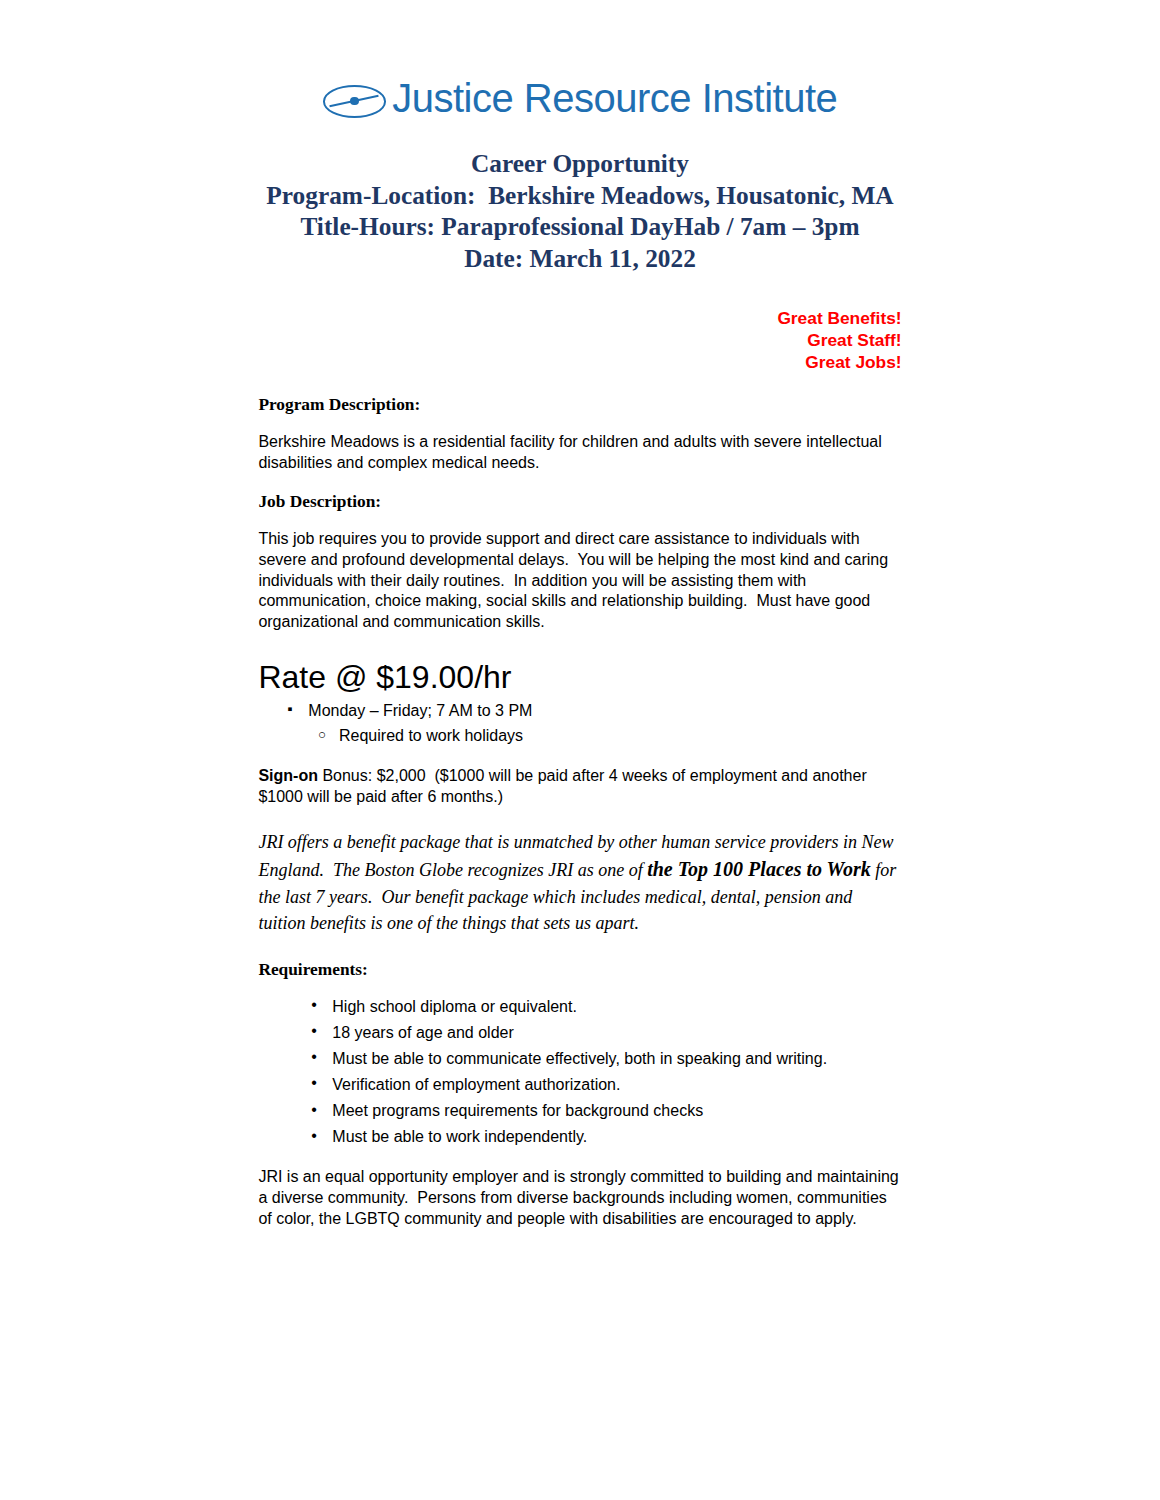Justice Resource Institute
Career Opportunity
Program-Location: Berkshire Meadows, Housatonic, MA
Title-Hours: Paraprofessional DayHab / 7am – 3pm
Date: March 11, 2022
Great Benefits!
Great Staff!
Great Jobs!
Program Description:
Berkshire Meadows is a residential facility for children and adults with severe intellectual disabilities and complex medical needs.
Job Description:
This job requires you to provide support and direct care assistance to individuals with severe and profound developmental delays. You will be helping the most kind and caring individuals with their daily routines. In addition you will be assisting them with communication, choice making, social skills and relationship building. Must have good organizational and communication skills.
Rate @ $19.00/hr
Monday – Friday; 7 AM to 3 PM
Required to work holidays
Sign-on Bonus: $2,000 ($1000 will be paid after 4 weeks of employment and another $1000 will be paid after 6 months.)
JRI offers a benefit package that is unmatched by other human service providers in New England. The Boston Globe recognizes JRI as one of the Top 100 Places to Work for the last 7 years. Our benefit package which includes medical, dental, pension and tuition benefits is one of the things that sets us apart.
Requirements:
High school diploma or equivalent.
18 years of age and older
Must be able to communicate effectively, both in speaking and writing.
Verification of employment authorization.
Meet programs requirements for background checks
Must be able to work independently.
JRI is an equal opportunity employer and is strongly committed to building and maintaining a diverse community. Persons from diverse backgrounds including women, communities of color, the LGBTQ community and people with disabilities are encouraged to apply.